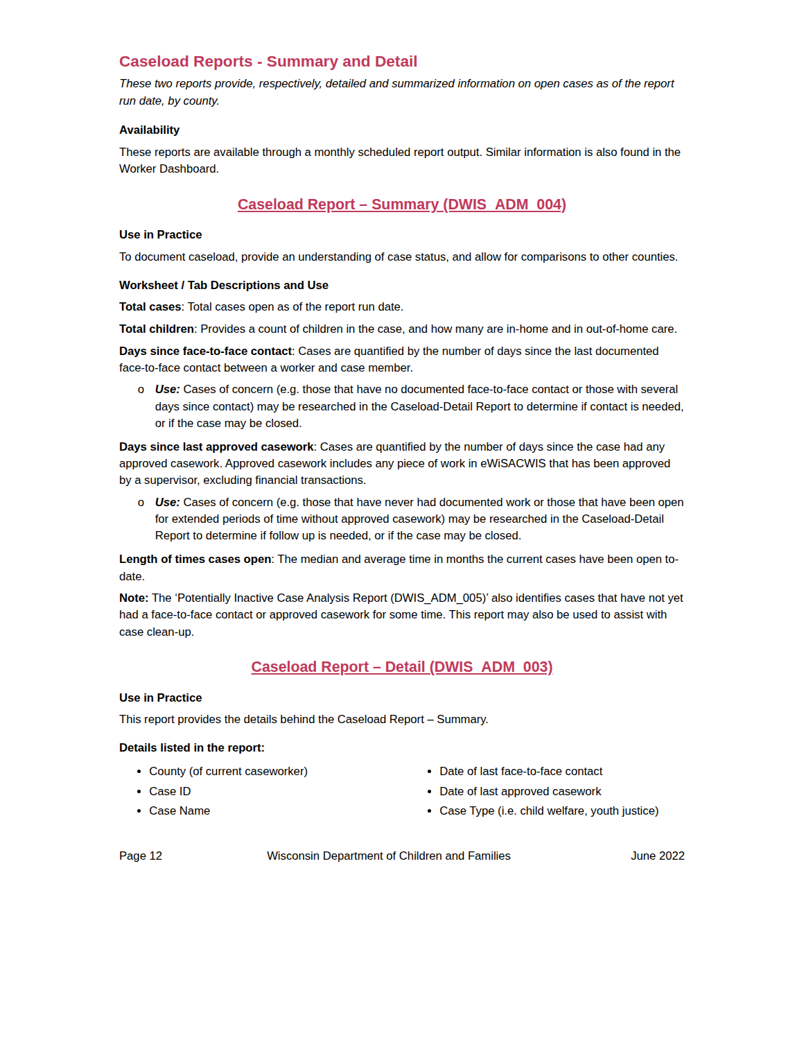Caseload Reports - Summary and Detail
These two reports provide, respectively, detailed and summarized information on open cases as of the report run date, by county.
Availability
These reports are available through a monthly scheduled report output. Similar information is also found in the Worker Dashboard.
Caseload Report – Summary (DWIS_ADM_004)
Use in Practice
To document caseload, provide an understanding of case status, and allow for comparisons to other counties.
Worksheet / Tab Descriptions and Use
Total cases: Total cases open as of the report run date.
Total children: Provides a count of children in the case, and how many are in-home and in out-of-home care.
Days since face-to-face contact: Cases are quantified by the number of days since the last documented face-to-face contact between a worker and case member.
Use: Cases of concern (e.g. those that have no documented face-to-face contact or those with several days since contact) may be researched in the Caseload-Detail Report to determine if contact is needed, or if the case may be closed.
Days since last approved casework: Cases are quantified by the number of days since the case had any approved casework. Approved casework includes any piece of work in eWiSACWIS that has been approved by a supervisor, excluding financial transactions.
Use: Cases of concern (e.g. those that have never had documented work or those that have been open for extended periods of time without approved casework) may be researched in the Caseload-Detail Report to determine if follow up is needed, or if the case may be closed.
Length of times cases open: The median and average time in months the current cases have been open to-date.
Note: The ‘Potentially Inactive Case Analysis Report (DWIS_ADM_005)’ also identifies cases that have not yet had a face-to-face contact or approved casework for some time. This report may also be used to assist with case clean-up.
Caseload Report – Detail (DWIS_ADM_003)
Use in Practice
This report provides the details behind the Caseload Report – Summary.
Details listed in the report:
County (of current caseworker)
Case ID
Case Name
Date of last face-to-face contact
Date of last approved casework
Case Type (i.e. child welfare, youth justice)
Page 12
Wisconsin Department of Children and Families
June 2022